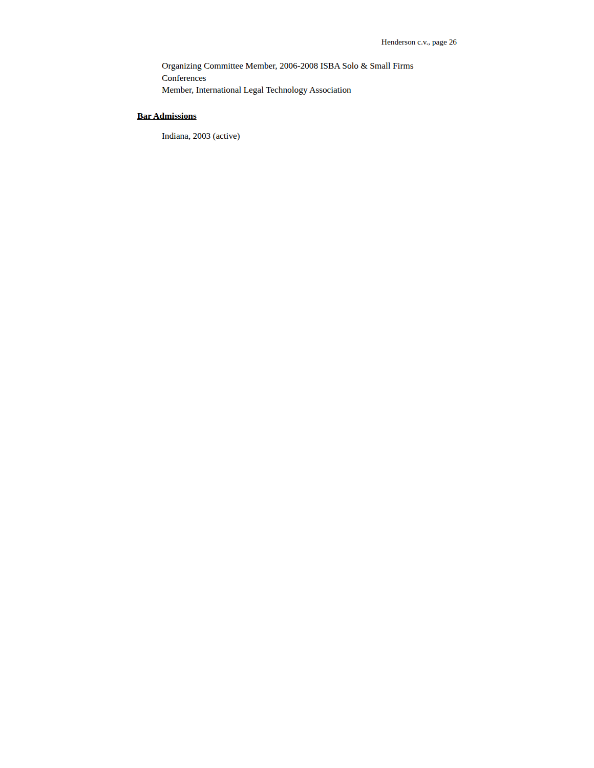Henderson c.v., page 26
Organizing Committee Member, 2006-2008 ISBA Solo & Small Firms Conferences
Member, International Legal Technology Association
Bar Admissions
Indiana, 2003 (active)